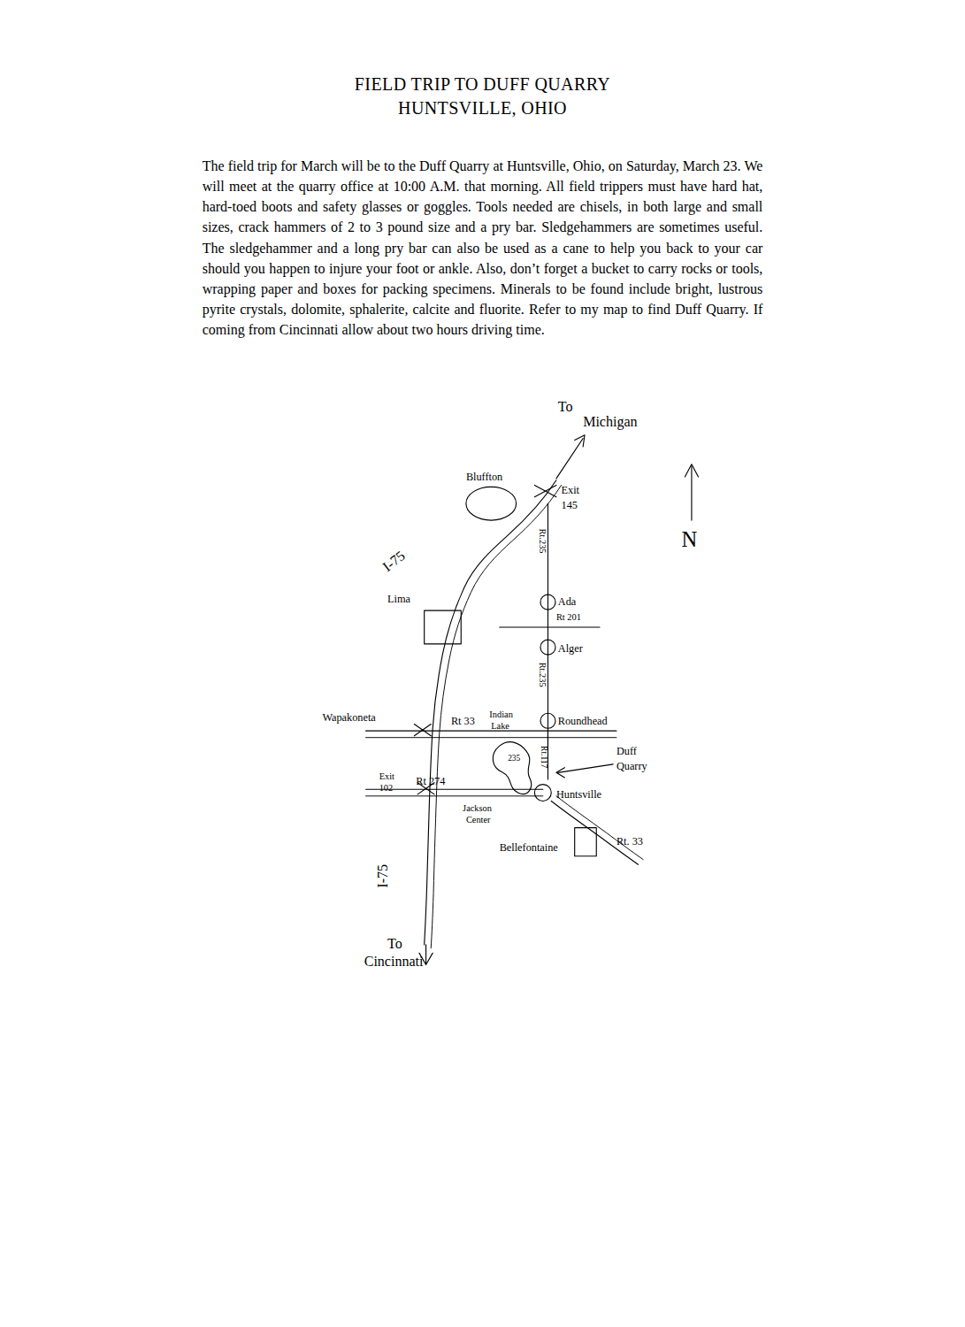FIELD TRIP TO DUFF QUARRYHUNTSVILLE, OHIO
The field trip for March will be to the Duff Quarry at Huntsville, Ohio, on Saturday, March 23. We will meet at the quarry office at 10:00 A.M. that morning. All field trippers must have hard hat, hard-toed boots and safety glasses or goggles. Tools needed are chisels, in both large and small sizes, crack hammers of 2 to 3 pound size and a pry bar. Sledgehammers are sometimes useful. The sledgehammer and a long pry bar can also be used as a cane to help you back to your car should you happen to injure your foot or ankle. Also, don’t forget a bucket to carry rocks or tools, wrapping paper and boxes for packing specimens. Minerals to be found include bright, lustrous pyrite crystals, dolomite, sphalerite, calcite and fluorite. Refer to my map to find Duff Quarry. If coming from Cincinnati allow about two hours driving time.
N To Michigan I-75 Bluffton Exit 145 Rt.235 Rt.235 Lima Ada Rt 201 Alger Wapakoneta Rt 33 Indian Lake 235 Roundhead Rt.117 Duff Quarry Huntsville Rt 274 Exit 102 Jackson Center Bellefontaine Rt. 33 I-75 To Cincinnati